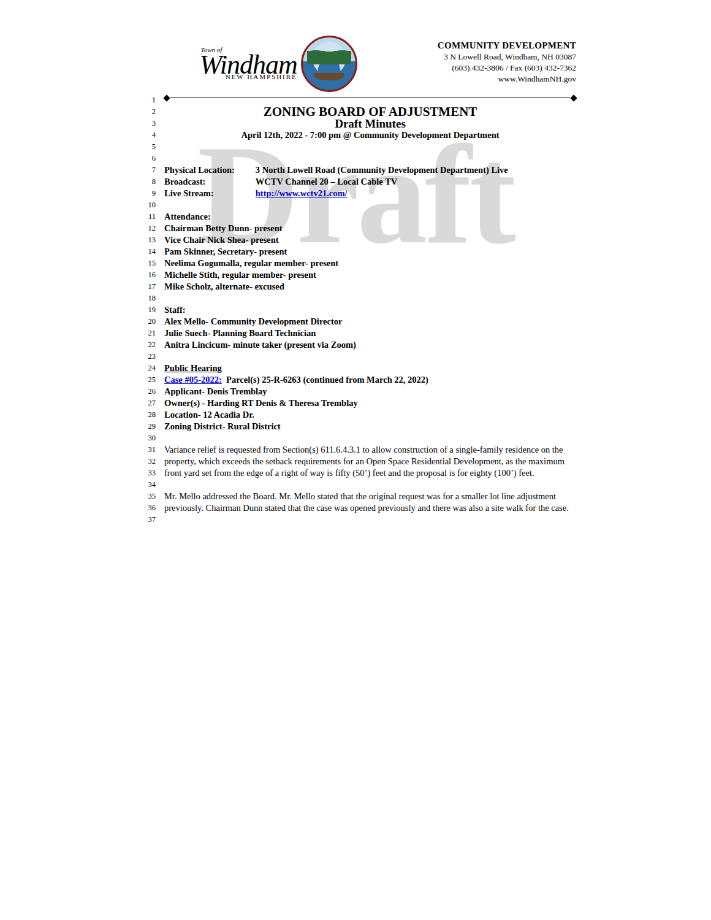Draft
Town of Windham NEW HAMPSHIRE
COMMUNITY DEVELOPMENT
3 N Lowell Road, Windham, NH 03087
(603) 432-3806 / Fax (603) 432-7362
www.WindhamNH.gov
1
2
ZONING BOARD OF ADJUSTMENT
3
Draft Minutes
4
April 12th, 2022 - 7:00 pm @ Community Development Department
5
6
7
Physical Location: 3 North Lowell Road (Community Development Department) Live
8
Broadcast: WCTV Channel 20 – Local Cable TV
9
Live Stream: http://www.wctv21.com/
10
11
Attendance:
12
Chairman Betty Dunn- present
13
Vice Chair Nick Shea- present
14
Pam Skinner, Secretary- present
15
Neelima Gogumalla, regular member- present
16
Michelle Stith, regular member- present
17
Mike Scholz, alternate- excused
18
19
Staff:
20
Alex Mello- Community Development Director
21
Julie Suech- Planning Board Technician
22
Anitra Lincicum- minute taker (present via Zoom)
23
24
Public Hearing
25
Case #05-2022: Parcel(s) 25-R-6263 (continued from March 22, 2022)
26
Applicant- Denis Tremblay
27
Owner(s) - Harding RT Denis & Theresa Tremblay
28
Location- 12 Acadia Dr.
29
Zoning District- Rural District
30
31
Variance relief is requested from Section(s) 611.6.4.3.1 to allow construction of a single-family residence on the
32
property, which exceeds the setback requirements for an Open Space Residential Development, as the maximum
33
front yard set from the edge of a right of way is fifty (50’) feet and the proposal is for eighty (100’) feet.
34
35
Mr. Mello addressed the Board. Mr. Mello stated that the original request was for a smaller lot line adjustment
36
previously. Chairman Dunn stated that the case was opened previously and there was also a site walk for the case.
37